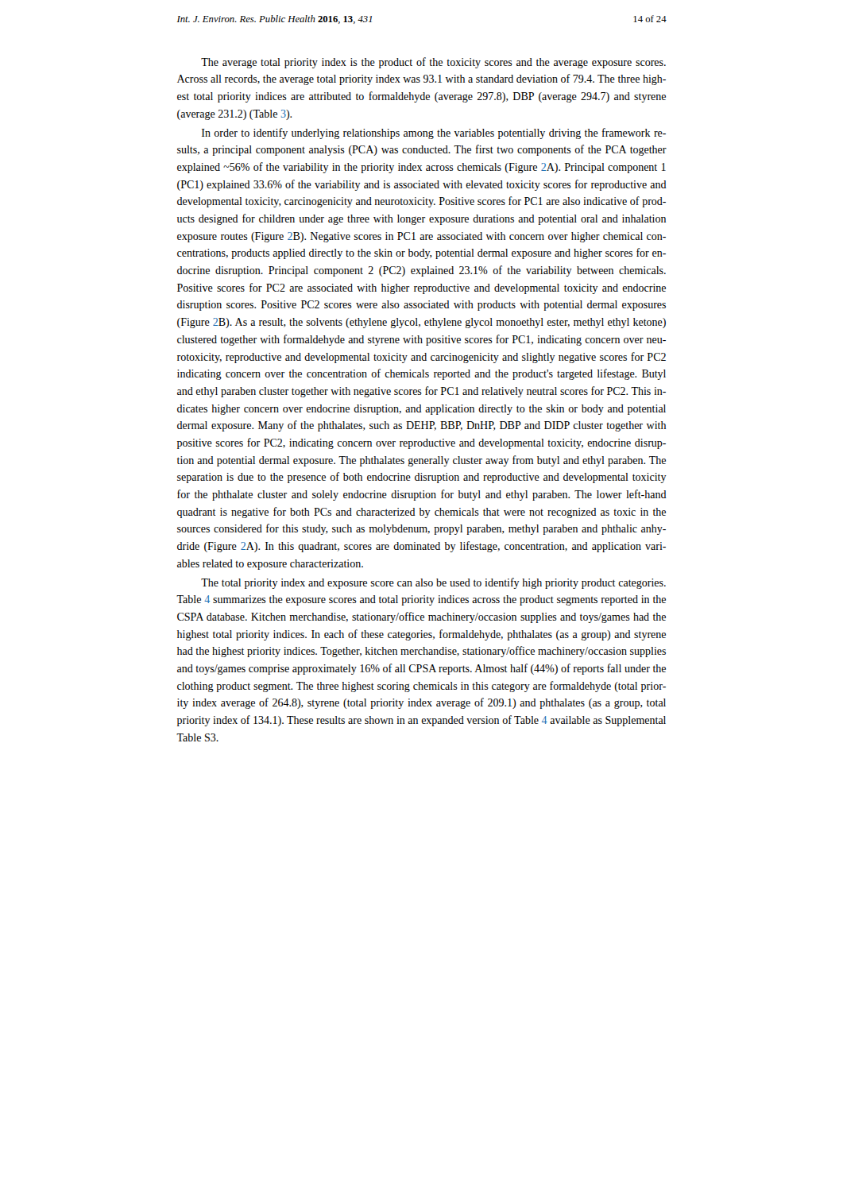Int. J. Environ. Res. Public Health 2016, 13, 431 14 of 24
The average total priority index is the product of the toxicity scores and the average exposure scores. Across all records, the average total priority index was 93.1 with a standard deviation of 79.4. The three highest total priority indices are attributed to formaldehyde (average 297.8), DBP (average 294.7) and styrene (average 231.2) (Table 3).
In order to identify underlying relationships among the variables potentially driving the framework results, a principal component analysis (PCA) was conducted. The first two components of the PCA together explained ~56% of the variability in the priority index across chemicals (Figure 2 A). Principal component 1 (PC1) explained 33.6% of the variability and is associated with elevated toxicity scores for reproductive and developmental toxicity, carcinogenicity and neurotoxicity. Positive scores for PC1 are also indicative of products designed for children under age three with longer exposure durations and potential oral and inhalation exposure routes (Figure 2 B). Negative scores in PC1 are associated with concern over higher chemical concentrations, products applied directly to the skin or body, potential dermal exposure and higher scores for endocrine disruption. Principal component 2 (PC2) explained 23.1% of the variability between chemicals. Positive scores for PC2 are associated with higher reproductive and developmental toxicity and endocrine disruption scores. Positive PC2 scores were also associated with products with potential dermal exposures (Figure 2 B). As a result, the solvents (ethylene glycol, ethylene glycol monoethyl ester, methyl ethyl ketone) clustered together with formaldehyde and styrene with positive scores for PC1, indicating concern over neurotoxicity, reproductive and developmental toxicity and carcinogenicity and slightly negative scores for PC2 indicating concern over the concentration of chemicals reported and the product's targeted lifestage. Butyl and ethyl paraben cluster together with negative scores for PC1 and relatively neutral scores for PC2. This indicates higher concern over endocrine disruption, and application directly to the skin or body and potential dermal exposure. Many of the phthalates, such as DEHP, BBP, DnHP, DBP and DIDP cluster together with positive scores for PC2, indicating concern over reproductive and developmental toxicity, endocrine disruption and potential dermal exposure. The phthalates generally cluster away from butyl and ethyl paraben. The separation is due to the presence of both endocrine disruption and reproductive and developmental toxicity for the phthalate cluster and solely endocrine disruption for butyl and ethyl paraben. The lower left-hand quadrant is negative for both PCs and characterized by chemicals that were not recognized as toxic in the sources considered for this study, such as molybdenum, propyl paraben, methyl paraben and phthalic anhydride (Figure 2 A). In this quadrant, scores are dominated by lifestage, concentration, and application variables related to exposure characterization.
The total priority index and exposure score can also be used to identify high priority product categories. Table 4 summarizes the exposure scores and total priority indices across the product segments reported in the CSPA database. Kitchen merchandise, stationary/office machinery/occasion supplies and toys/games had the highest total priority indices. In each of these categories, formaldehyde, phthalates (as a group) and styrene had the highest priority indices. Together, kitchen merchandise, stationary/office machinery/occasion supplies and toys/games comprise approximately 16% of all CPSA reports. Almost half (44%) of reports fall under the clothing product segment. The three highest scoring chemicals in this category are formaldehyde (total priority index average of 264.8), styrene (total priority index average of 209.1) and phthalates (as a group, total priority index of 134.1). These results are shown in an expanded version of Table 4 available as Supplemental Table S3.